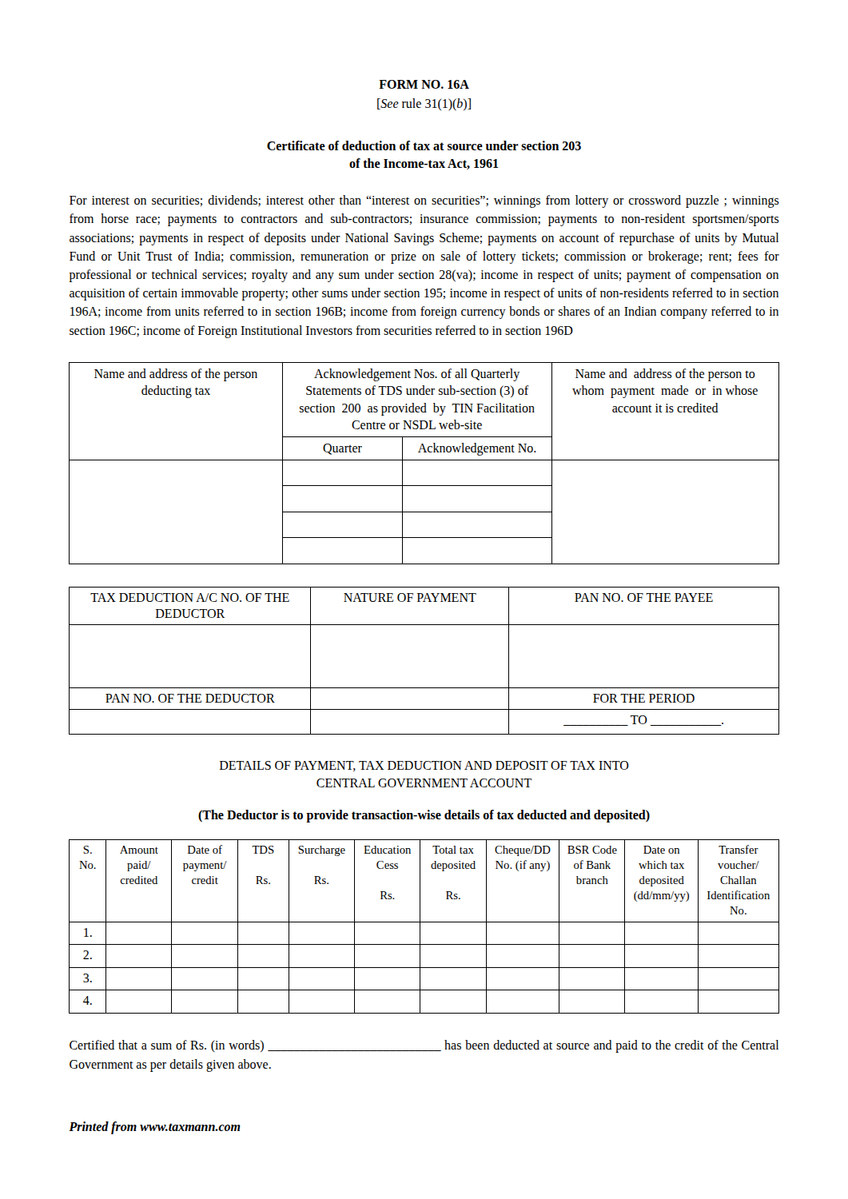FORM NO. 16A
[See rule 31(1)(b)]
Certificate of deduction of tax at source under section 203
of the Income-tax Act, 1961
For interest on securities; dividends; interest other than “interest on securities”; winnings from lottery or crossword puzzle ; winnings from horse race; payments to contractors and sub-contractors; insurance commission; payments to non-resident sportsmen/sports associations; payments in respect of deposits under National Savings Scheme; payments on account of repurchase of units by Mutual Fund or Unit Trust of India; commission, remuneration or prize on sale of lottery tickets; commission or brokerage; rent; fees for professional or technical services; royalty and any sum under section 28(va); income in respect of units; payment of compensation on acquisition of certain immovable property; other sums under section 195; income in respect of units of non-residents referred to in section 196A; income from units referred to in section 196B; income from foreign currency bonds or shares of an Indian company referred to in section 196C; income of Foreign Institutional Investors from securities referred to in section 196D
| Name and address of the person deducting tax | Acknowledgement Nos. of all Quarterly Statements of TDS under sub-section (3) of section 200 as provided by TIN Facilitation Centre or NSDL web-site | Name and address of the person to whom payment made or in whose account it is credited |
| --- | --- | --- |
| Quarter | Acknowledgement No. |
| TAX DEDUCTION A/C NO. OF THE DEDUCTOR | NATURE OF PAYMENT | PAN NO. OF THE PAYEE |
| --- | --- | --- |
| PAN NO. OF THE DEDUCTOR | | FOR THE PERIOD |
| | | __________ TO ___________. |
DETAILS OF PAYMENT, TAX DEDUCTION AND DEPOSIT OF TAX INTO
CENTRAL GOVERNMENT ACCOUNT
(The Deductor is to provide transaction-wise details of tax deducted and deposited)
| S. No. | Amount paid/ credited | Date of payment/ credit | TDS Rs. | Surcharge Rs. | Education Cess Rs. | Total tax deposited Rs. | Cheque/DD No. (if any) | BSR Code of Bank branch | Date on which tax deposited (dd/mm/yy) | Transfer voucher/ Challan Identification No. |
| --- | --- | --- | --- | --- | --- | --- | --- | --- | --- | --- |
| 1. | | | | | | | | | | |
| 2. | | | | | | | | | | |
| 3. | | | | | | | | | | |
| 4. | | | | | | | | | | |
Certified that a sum of Rs. (in words) ___________________________ has been deducted at source and paid to the credit of the Central Government as per details given above.
Printed from www.taxmann.com